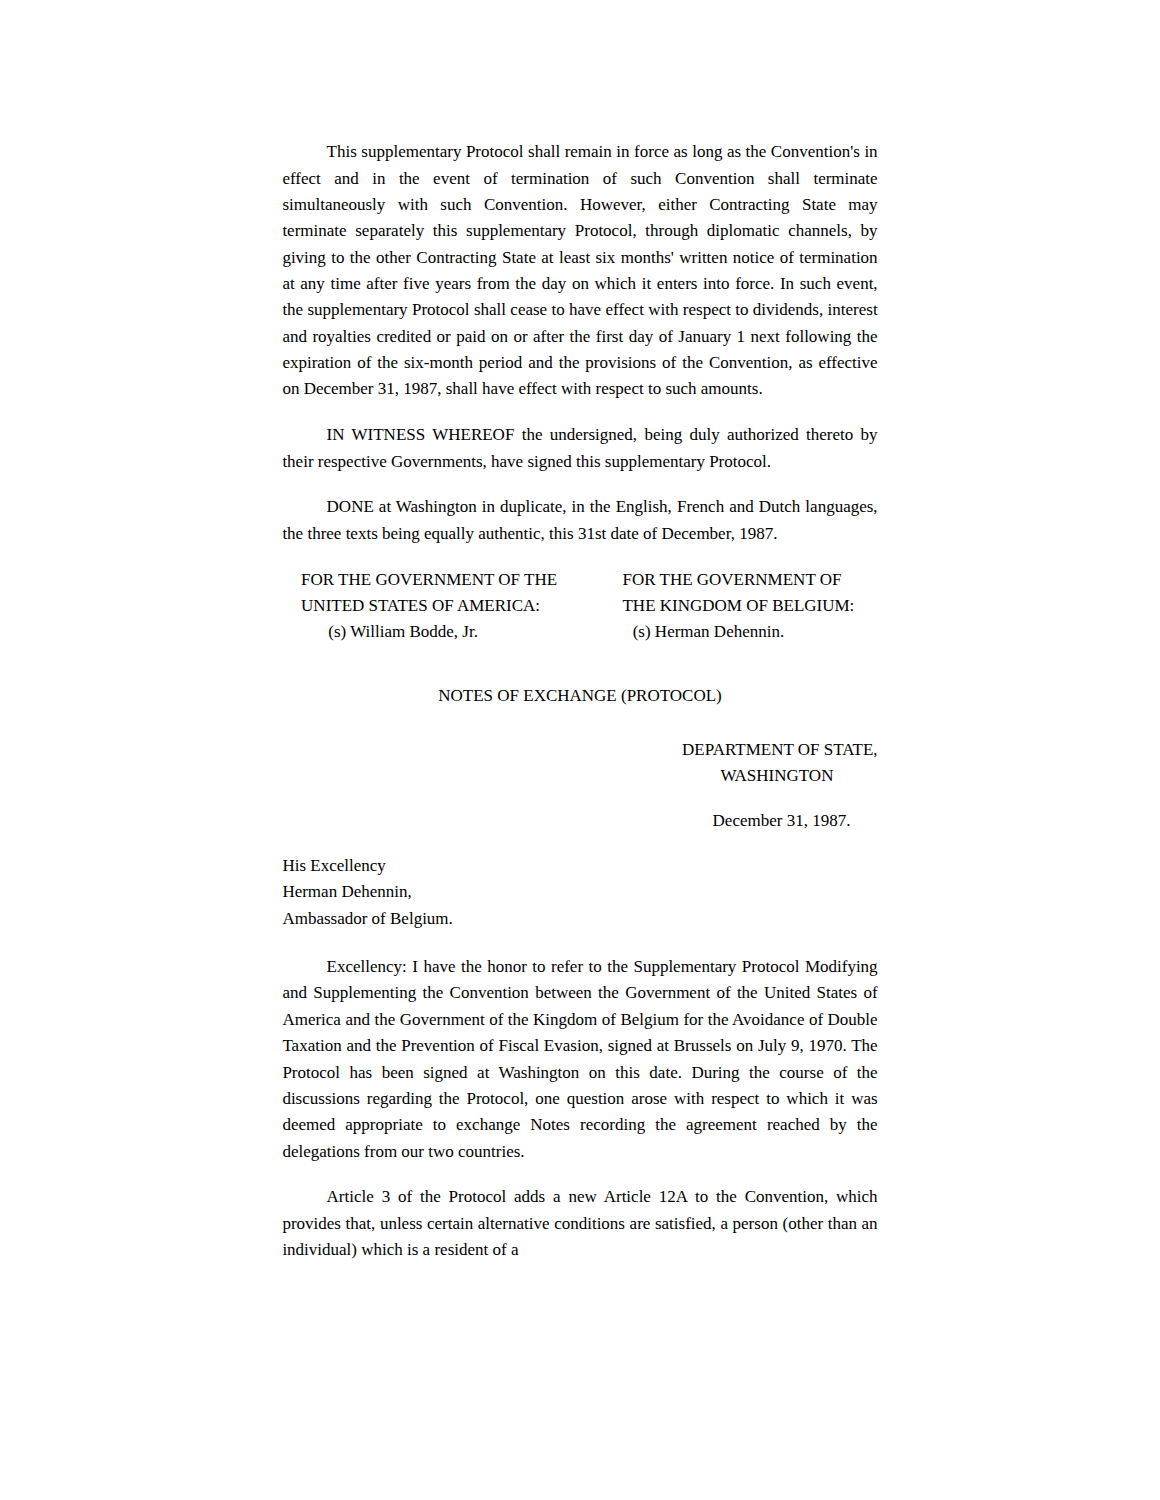This supplementary Protocol shall remain in force as long as the Convention's in effect and in the event of termination of such Convention shall terminate simultaneously with such Convention. However, either Contracting State may terminate separately this supplementary Protocol, through diplomatic channels, by giving to the other Contracting State at least six months' written notice of termination at any time after five years from the day on which it enters into force. In such event, the supplementary Protocol shall cease to have effect with respect to dividends, interest and royalties credited or paid on or after the first day of January 1 next following the expiration of the six-month period and the provisions of the Convention, as effective on December 31, 1987, shall have effect with respect to such amounts.
IN WITNESS WHEREOF the undersigned, being duly authorized thereto by their respective Governments, have signed this supplementary Protocol.
DONE at Washington in duplicate, in the English, French and Dutch languages, the three texts being equally authentic, this 31st date of December, 1987.
| FOR THE GOVERNMENT OF THE UNITED STATES OF AMERICA: | FOR THE GOVERNMENT OF THE KINGDOM OF BELGIUM: |
| (s) William Bodde, Jr. | (s) Herman Dehennin. |
NOTES OF EXCHANGE (PROTOCOL)
DEPARTMENT OF STATE,
WASHINGTON
December 31, 1987.
His Excellency
Herman Dehennin,
Ambassador of Belgium.
Excellency: I have the honor to refer to the Supplementary Protocol Modifying and Supplementing the Convention between the Government of the United States of America and the Government of the Kingdom of Belgium for the Avoidance of Double Taxation and the Prevention of Fiscal Evasion, signed at Brussels on July 9, 1970. The Protocol has been signed at Washington on this date. During the course of the discussions regarding the Protocol, one question arose with respect to which it was deemed appropriate to exchange Notes recording the agreement reached by the delegations from our two countries.
Article 3 of the Protocol adds a new Article 12A to the Convention, which provides that, unless certain alternative conditions are satisfied, a person (other than an individual) which is a resident of a